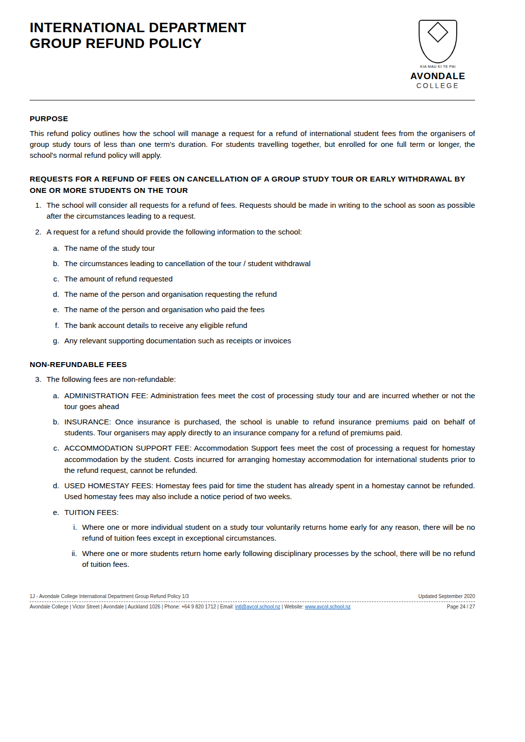International Department
Group Refund Policy
Kia Mau Ki Te Pai
AVONDALE
COLLEGE
Purpose
This refund policy outlines how the school will manage a request for a refund of international student fees from the organisers of group study tours of less than one term's duration. For students travelling together, but enrolled for one full term or longer, the school's normal refund policy will apply.
Requests for a refund of fees on cancellation of a group study tour or early withdrawal by one or more students on the tour
The school will consider all requests for a refund of fees. Requests should be made in writing to the school as soon as possible after the circumstances leading to a request.
A request for a refund should provide the following information to the school:
The name of the study tour
The circumstances leading to cancellation of the tour / student withdrawal
The amount of refund requested
The name of the person and organisation requesting the refund
The name of the person and organisation who paid the fees
The bank account details to receive any eligible refund
Any relevant supporting documentation such as receipts or invoices
Non-refundable fees
The following fees are non-refundable:
ADMINISTRATION FEE: Administration fees meet the cost of processing study tour and are incurred whether or not the tour goes ahead
INSURANCE: Once insurance is purchased, the school is unable to refund insurance premiums paid on behalf of students. Tour organisers may apply directly to an insurance company for a refund of premiums paid.
ACCOMMODATION SUPPORT FEE: Accommodation Support fees meet the cost of processing a request for homestay accommodation by the student. Costs incurred for arranging homestay accommodation for international students prior to the refund request, cannot be refunded.
USED HOMESTAY FEES: Homestay fees paid for time the student has already spent in a homestay cannot be refunded. Used homestay fees may also include a notice period of two weeks.
TUITION FEES:
Where one or more individual student on a study tour voluntarily returns home early for any reason, there will be no refund of tuition fees except in exceptional circumstances.
Where one or more students return home early following disciplinary processes by the school, there will be no refund of tuition fees.
1J - Avondale College International Department Group Refund Policy 1/3 Updated September 2020
Avondale College | Victor Street | Avondale | Auckland 1026 | Phone: +64 9 820 1712 | Email: intl@avcol.school.nz | Website: www.avcol.school.nz Page 24 / 27